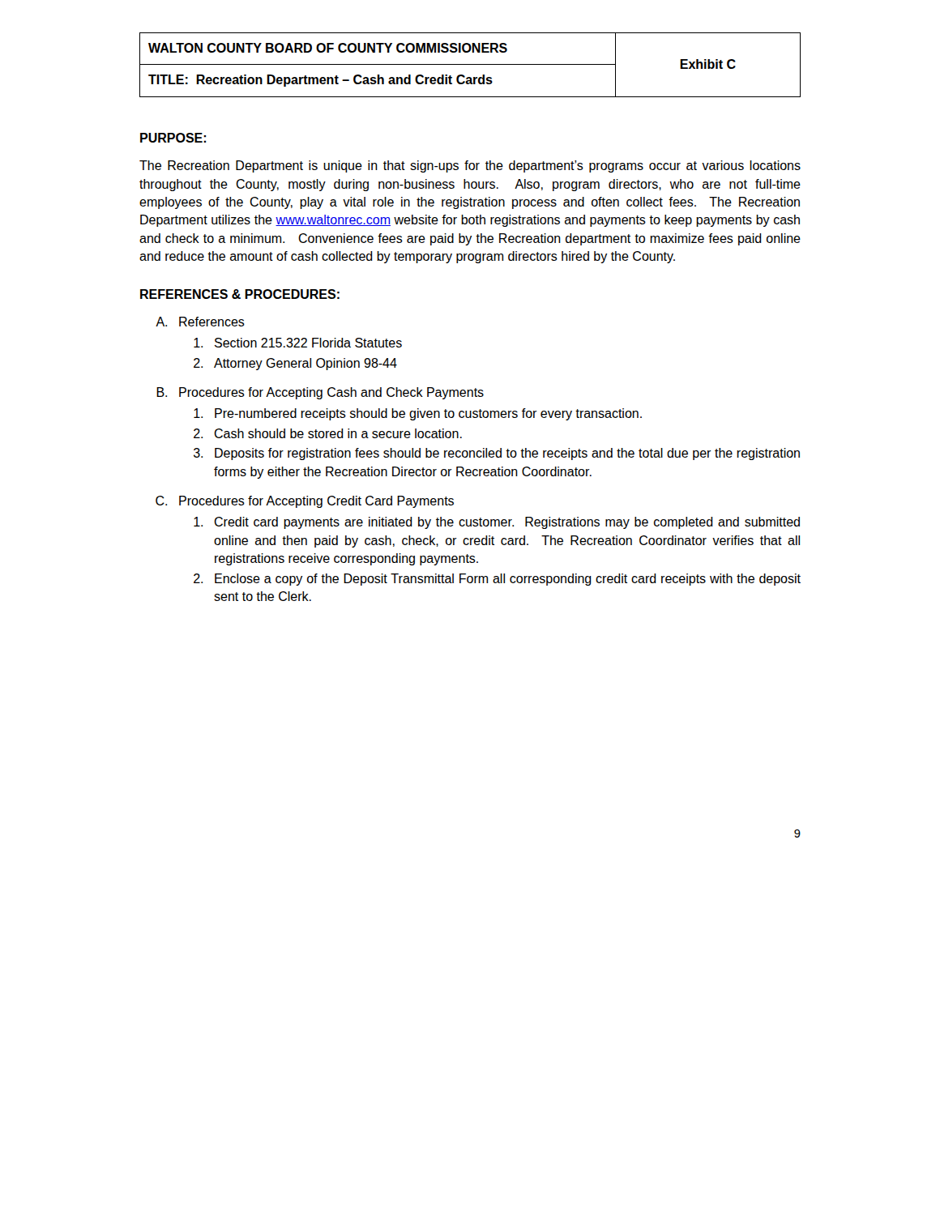| WALTON COUNTY BOARD OF COUNTY COMMISSIONERS | Exhibit C |
| TITLE: Recreation Department – Cash and Credit Cards |
PURPOSE:
The Recreation Department is unique in that sign-ups for the department’s programs occur at various locations throughout the County, mostly during non-business hours. Also, program directors, who are not full-time employees of the County, play a vital role in the registration process and often collect fees. The Recreation Department utilizes the www.waltonrec.com website for both registrations and payments to keep payments by cash and check to a minimum. Convenience fees are paid by the Recreation department to maximize fees paid online and reduce the amount of cash collected by temporary program directors hired by the County.
REFERENCES & PROCEDURES:
References
Section 215.322 Florida Statutes
Attorney General Opinion 98-44
Procedures for Accepting Cash and Check Payments
Pre-numbered receipts should be given to customers for every transaction.
Cash should be stored in a secure location.
Deposits for registration fees should be reconciled to the receipts and the total due per the registration forms by either the Recreation Director or Recreation Coordinator.
Procedures for Accepting Credit Card Payments
Credit card payments are initiated by the customer. Registrations may be completed and submitted online and then paid by cash, check, or credit card. The Recreation Coordinator verifies that all registrations receive corresponding payments.
Enclose a copy of the Deposit Transmittal Form all corresponding credit card receipts with the deposit sent to the Clerk.
9